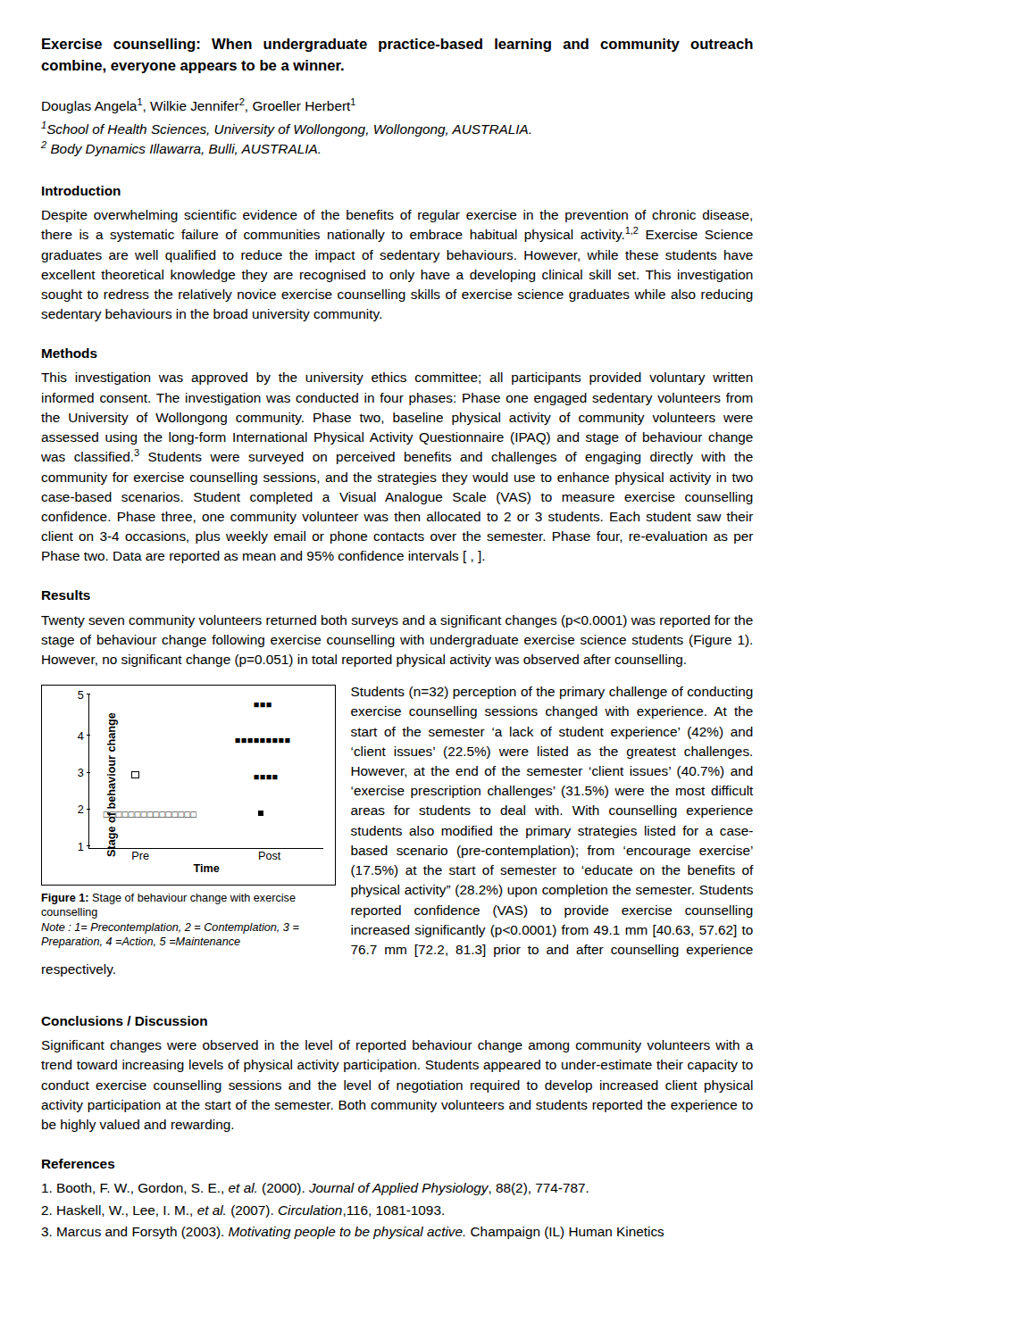Exercise counselling: When undergraduate practice-based learning and community outreach combine, everyone appears to be a winner.
Douglas Angela1, Wilkie Jennifer2, Groeller Herbert1
1School of Health Sciences, University of Wollongong, Wollongong, AUSTRALIA.
2 Body Dynamics Illawarra, Bulli, AUSTRALIA.
Introduction
Despite overwhelming scientific evidence of the benefits of regular exercise in the prevention of chronic disease, there is a systematic failure of communities nationally to embrace habitual physical activity.1,2 Exercise Science graduates are well qualified to reduce the impact of sedentary behaviours. However, while these students have excellent theoretical knowledge they are recognised to only have a developing clinical skill set. This investigation sought to redress the relatively novice exercise counselling skills of exercise science graduates while also reducing sedentary behaviours in the broad university community.
Methods
This investigation was approved by the university ethics committee; all participants provided voluntary written informed consent. The investigation was conducted in four phases: Phase one engaged sedentary volunteers from the University of Wollongong community. Phase two, baseline physical activity of community volunteers were assessed using the long-form International Physical Activity Questionnaire (IPAQ) and stage of behaviour change was classified.3 Students were surveyed on perceived benefits and challenges of engaging directly with the community for exercise counselling sessions, and the strategies they would use to enhance physical activity in two case-based scenarios. Student completed a Visual Analogue Scale (VAS) to measure exercise counselling confidence. Phase three, one community volunteer was then allocated to 2 or 3 students. Each student saw their client on 3-4 occasions, plus weekly email or phone contacts over the semester. Phase four, re-evaluation as per Phase two. Data are reported as mean and 95% confidence intervals [ , ].
Results
Twenty seven community volunteers returned both surveys and a significant changes (p<0.0001) was reported for the stage of behaviour change following exercise counselling with undergraduate exercise science students (Figure 1). However, no significant change (p=0.051) in total reported physical activity was observed after counselling.
Stage of behaviour change
5
4
3
2
1
Pre
Post
Time
■■■
■■■■■■■■■
■■■■
□□□□□□□□□□□□□□□
Figure 1: Stage of behaviour change with exercise counselling
Note : 1= Precontemplation, 2 = Contemplation, 3 = Preparation, 4 =Action, 5 =Maintenance
Students (n=32) perception of the primary challenge of conducting exercise counselling sessions changed with experience. At the start of the semester ‘a lack of student experience’ (42%) and ‘client issues’ (22.5%) were listed as the greatest challenges. However, at the end of the semester ‘client issues’ (40.7%) and ‘exercise prescription challenges’ (31.5%) were the most difficult areas for students to deal with. With counselling experience students also modified the primary strategies listed for a case-based scenario (pre-contemplation); from ‘encourage exercise’ (17.5%) at the start of semester to ‘educate on the benefits of physical activity” (28.2%) upon completion the semester. Students reported confidence (VAS) to provide exercise counselling increased significantly (p<0.0001) from 49.1 mm [40.63, 57.62] to 76.7 mm [72.2, 81.3] prior to and after counselling experience respectively.
Conclusions / Discussion
Significant changes were observed in the level of reported behaviour change among community volunteers with a trend toward increasing levels of physical activity participation. Students appeared to under-estimate their capacity to conduct exercise counselling sessions and the level of negotiation required to develop increased client physical activity participation at the start of the semester. Both community volunteers and students reported the experience to be highly valued and rewarding.
References
1. Booth, F. W., Gordon, S. E., et al. (2000). Journal of Applied Physiology, 88(2), 774-787.
2. Haskell, W., Lee, I. M., et al. (2007). Circulation,116, 1081-1093.
3. Marcus and Forsyth (2003). Motivating people to be physical active. Champaign (IL) Human Kinetics